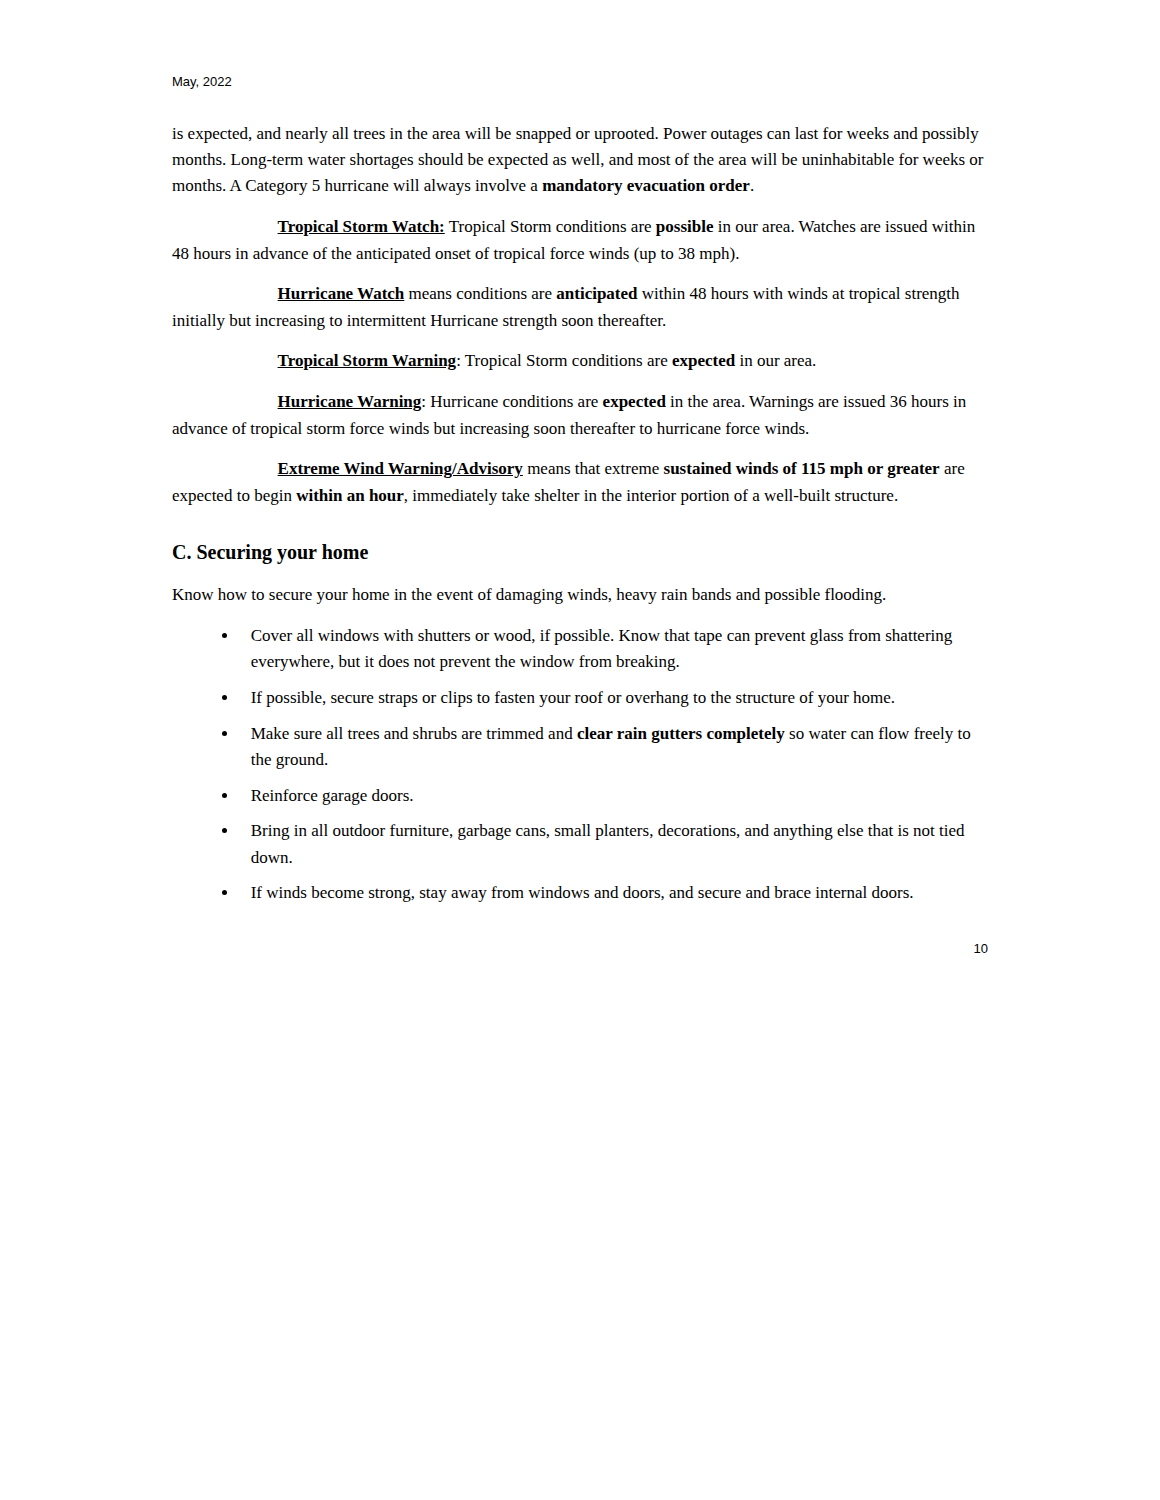May, 2022
is expected, and nearly all trees in the area will be snapped or uprooted. Power outages can last for weeks and possibly months. Long-term water shortages should be expected as well, and most of the area will be uninhabitable for weeks or months. A Category 5 hurricane will always involve a mandatory evacuation order.
Tropical Storm Watch: Tropical Storm conditions are possible in our area. Watches are issued within 48 hours in advance of the anticipated onset of tropical force winds (up to 38 mph).
Hurricane Watch means conditions are anticipated within 48 hours with winds at tropical strength initially but increasing to intermittent Hurricane strength soon thereafter.
Tropical Storm Warning: Tropical Storm conditions are expected in our area.
Hurricane Warning: Hurricane conditions are expected in the area. Warnings are issued 36 hours in advance of tropical storm force winds but increasing soon thereafter to hurricane force winds.
Extreme Wind Warning/Advisory means that extreme sustained winds of 115 mph or greater are expected to begin within an hour, immediately take shelter in the interior portion of a well-built structure.
C. Securing your home
Know how to secure your home in the event of damaging winds, heavy rain bands and possible flooding.
Cover all windows with shutters or wood, if possible. Know that tape can prevent glass from shattering everywhere, but it does not prevent the window from breaking.
If possible, secure straps or clips to fasten your roof or overhang to the structure of your home.
Make sure all trees and shrubs are trimmed and clear rain gutters completely so water can flow freely to the ground.
Reinforce garage doors.
Bring in all outdoor furniture, garbage cans, small planters, decorations, and anything else that is not tied down.
If winds become strong, stay away from windows and doors, and secure and brace internal doors.
10